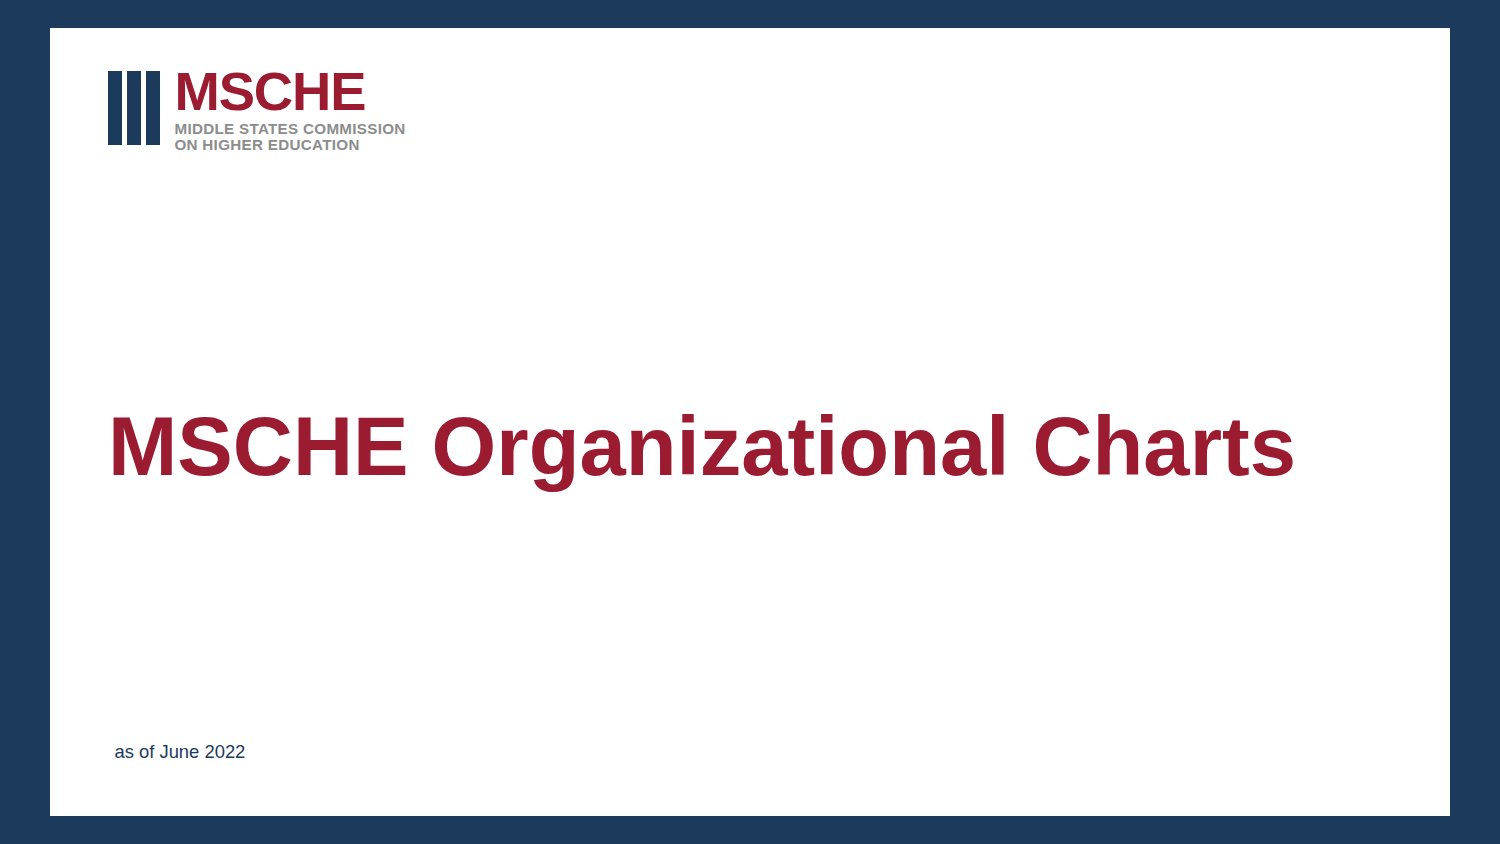MSCHE MIDDLE STATES COMMISSION ON HIGHER EDUCATION
MSCHE Organizational Charts
as of June 2022